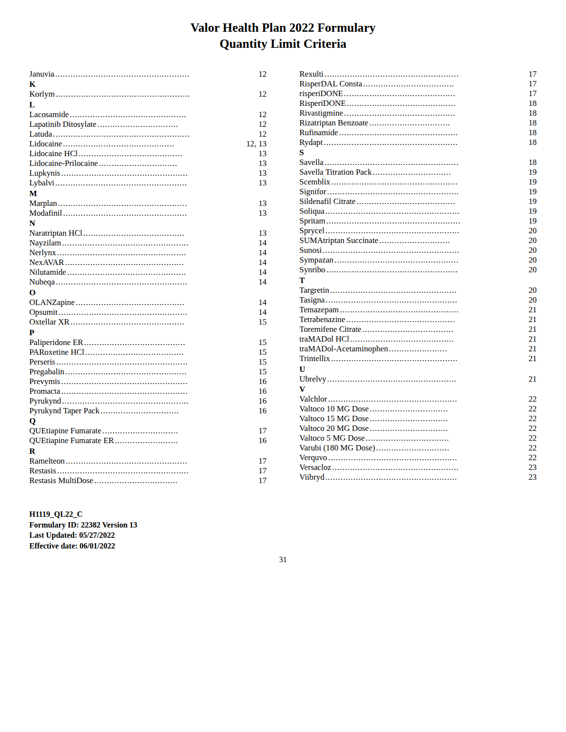Valor Health Plan 2022 Formulary
Quantity Limit Criteria
Januvia..................................................... 12
K
Korlym..................................................... 12
L
Lacosamide.............................................. 12
Lapatinib Ditosylate................................ 12
Latuda...................................................... 12
Lidocaine............................................ 12, 13
Lidocaine HCl......................................... 13
Lidocaine-Prilocaine............................... 13
Lupkynis.................................................. 13
Lybalvi.................................................... 13
M
Marplan................................................... 13
Modafinil................................................. 13
N
Naratriptan HCl........................................ 13
Nayzilam.................................................. 14
Nerlynx................................................... 14
NexAVAR............................................... 14
Nilutamide............................................... 14
Nubeqa.................................................... 14
O
OLANZapine........................................... 14
Opsumit................................................... 14
Oxtellar XR............................................. 15
P
Paliperidone ER........................................ 15
PARoxetine HCl....................................... 15
Perseris.................................................... 15
Pregabalin................................................ 15
Prevymis.................................................. 16
Promacta.................................................. 16
Pyrukynd.................................................. 16
Pyrukynd Taper Pack............................... 16
Q
QUEtiapine Fumarate.............................. 17
QUEtiapine Fumarate ER......................... 16
R
Ramelteon................................................ 17
Restasis.................................................... 17
Restasis MultiDose................................. 17
Rexulti..................................................... 17
RisperDAL Consta.................................... 17
risperiDONE............................................ 17
RisperiDONE........................................... 18
Rivastigmine............................................ 18
Rizatriptan Benzoate................................ 18
Rufinamide............................................... 18
Rydapt..................................................... 18
S
Savella..................................................... 18
Savella Titration Pack............................... 19
Scemblix.................................................. 19
Signifor.................................................... 19
Sildenafil Citrate....................................... 19
Soliqua..................................................... 19
Spritam..................................................... 19
Sprycel..................................................... 20
SUMAtriptan Succinate............................ 20
Sunosi...................................................... 20
Sympazan................................................. 20
Synribo.................................................... 20
T
Targretin.................................................. 20
Tasigna.................................................... 20
Temazepam............................................... 21
Tetrabenazine........................................... 21
Toremifene Citrate.................................... 21
traMADol HCl......................................... 21
traMADol-Acetaminophen....................... 21
Trintellix.................................................. 21
U
Ubrelvy................................................... 21
V
Valchlor................................................... 22
Valtoco 10 MG Dose............................... 22
Valtoco 15 MG Dose............................... 22
Valtoco 20 MG Dose............................... 22
Valtoco 5 MG Dose................................. 22
Varubi (180 MG Dose)............................. 22
Verquvo................................................... 22
Versacloz.................................................. 23
Viibryd.................................................... 23
H1119_QL22_C
Formulary ID: 22382 Version 13
Last Updated: 05/27/2022
Effective date: 06/01/2022
31